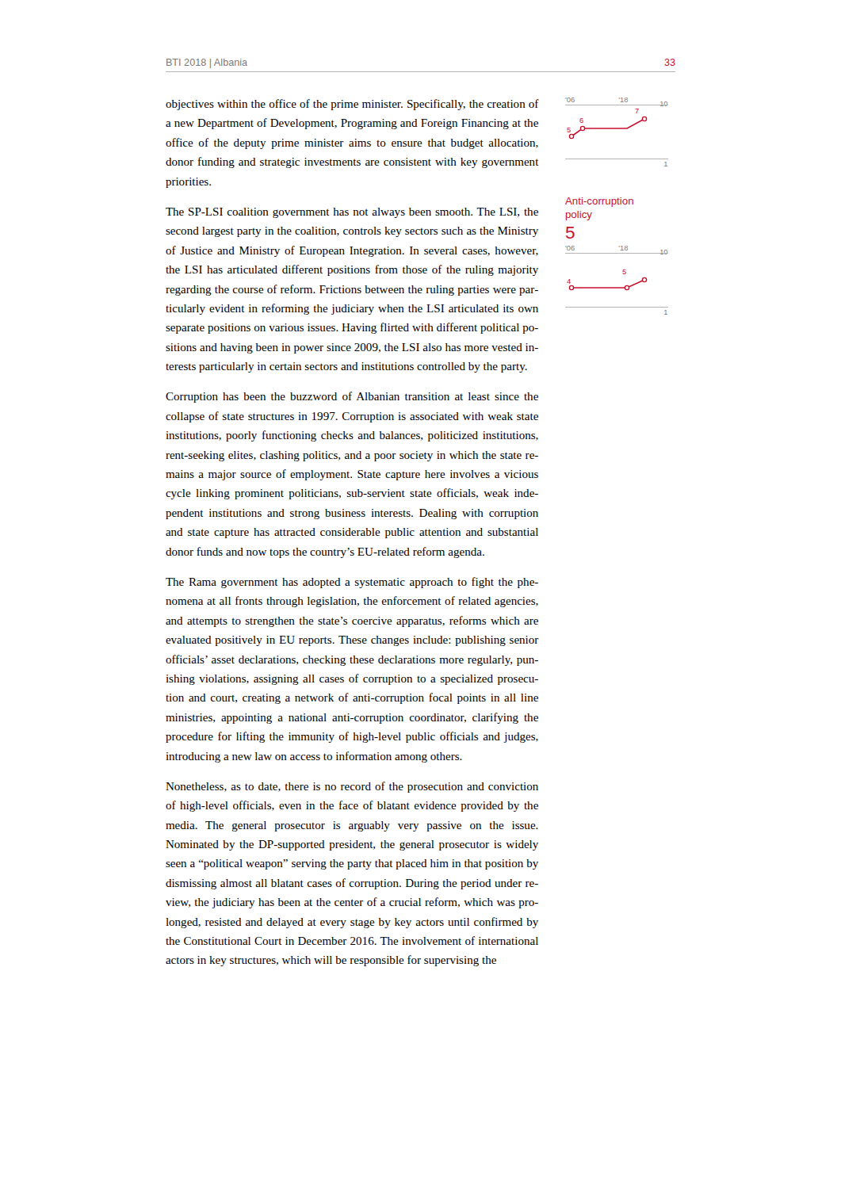BTI 2018 | Albania 33
objectives within the office of the prime minister. Specifically, the creation of a new Department of Development, Programing and Foreign Financing at the office of the deputy prime minister aims to ensure that budget allocation, donor funding and strategic investments are consistent with key government priorities.
The SP-LSI coalition government has not always been smooth. The LSI, the second largest party in the coalition, controls key sectors such as the Ministry of Justice and Ministry of European Integration. In several cases, however, the LSI has articulated different positions from those of the ruling majority regarding the course of reform. Frictions between the ruling parties were particularly evident in reforming the judiciary when the LSI articulated its own separate positions on various issues. Having flirted with different political positions and having been in power since 2009, the LSI also has more vested interests particularly in certain sectors and institutions controlled by the party.
Corruption has been the buzzword of Albanian transition at least since the collapse of state structures in 1997. Corruption is associated with weak state institutions, poorly functioning checks and balances, politicized institutions, rent-seeking elites, clashing politics, and a poor society in which the state remains a major source of employment. State capture here involves a vicious cycle linking prominent politicians, sub-servient state officials, weak independent institutions and strong business interests. Dealing with corruption and state capture has attracted considerable public attention and substantial donor funds and now tops the country’s EU-related reform agenda.
The Rama government has adopted a systematic approach to fight the phenomena at all fronts through legislation, the enforcement of related agencies, and attempts to strengthen the state’s coercive apparatus, reforms which are evaluated positively in EU reports. These changes include: publishing senior officials’ asset declarations, checking these declarations more regularly, punishing violations, assigning all cases of corruption to a specialized prosecution and court, creating a network of anti-corruption focal points in all line ministries, appointing a national anti-corruption coordinator, clarifying the procedure for lifting the immunity of high-level public officials and judges, introducing a new law on access to information among others.
Nonetheless, as to date, there is no record of the prosecution and conviction of high-level officials, even in the face of blatant evidence provided by the media. The general prosecutor is arguably very passive on the issue. Nominated by the DP-supported president, the general prosecutor is widely seen a “political weapon” serving the party that placed him in that position by dismissing almost all blatant cases of corruption. During the period under review, the judiciary has been at the center of a crucial reform, which was prolonged, resisted and delayed at every stage by key actors until confirmed by the Constitutional Court in December 2016. The involvement of international actors in key structures, which will be responsible for supervising the
'06 '18 10
1 5 6 7
Anti-corruption
policy
5
'06 '18 10
1 4 5